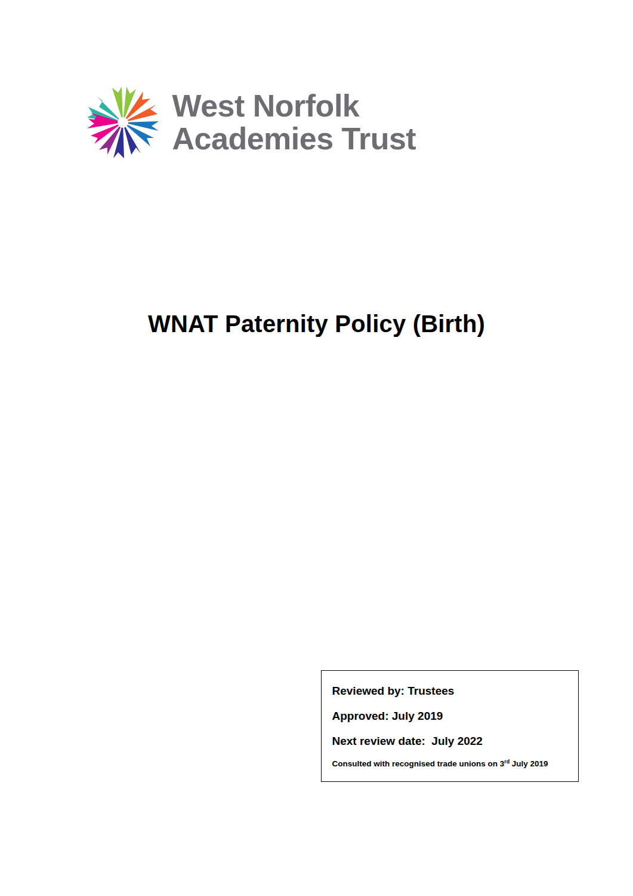West Norfolk Academies Trust
WNAT Paternity Policy (Birth)
Reviewed by: Trustees
Approved: July 2019
Next review date: July 2022
Consulted with recognised trade unions on 3rd July 2019